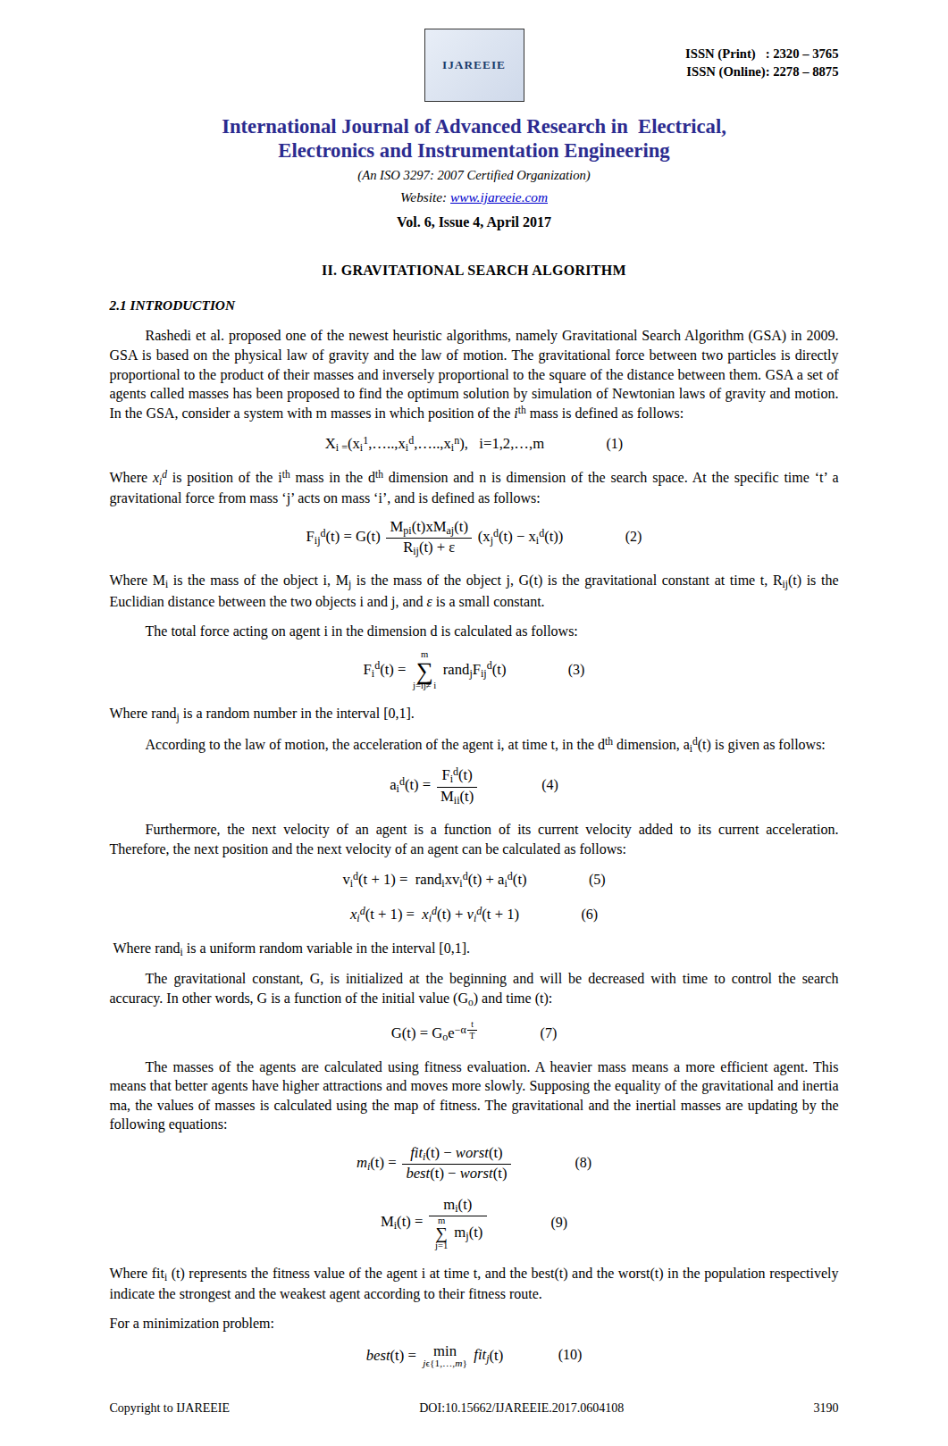IJAREEIE
ISSN (Print) : 2320 – 3765
ISSN (Online): 2278 – 8875
International Journal of Advanced Research in Electrical,
Electronics and Instrumentation Engineering
(An ISO 3297: 2007 Certified Organization)
Website: www.ijareeie.com
Vol. 6, Issue 4, April 2017
II. GRAVITATIONAL SEARCH ALGORITHM
2.1 INTRODUCTION
Rashedi et al. proposed one of the newest heuristic algorithms, namely Gravitational Search Algorithm (GSA) in 2009. GSA is based on the physical law of gravity and the law of motion. The gravitational force between two particles is directly proportional to the product of their masses and inversely proportional to the square of the distance between them. GSA a set of agents called masses has been proposed to find the optimum solution by simulation of Newtonian laws of gravity and motion. In the GSA, consider a system with m masses in which position of the ith mass is defined as follows:
Xi =(xi1,…..,xid,…..,xin), i=1,2,…,m (1)
Where xid is position of the ith mass in the dth dimension and n is dimension of the search space. At the specific time ‘t’ a gravitational force from mass ‘j’ acts on mass ‘i’, and is defined as follows:
Fijd(t) = G(t) Mpi(t)xMaj(t) Rij(t) + ε (xjd(t) − xid(t)) (2)
Where Mi is the mass of the object i, Mj is the mass of the object j, G(t) is the gravitational constant at time t, Rij(t) is the Euclidian distance between the two objects i and j, and ε is a small constant.
The total force acting on agent i in the dimension d is calculated as follows:
Fid(t) = m∑j=ij≠ i randjFijd(t) (3)
Where randj is a random number in the interval [0,1].
According to the law of motion, the acceleration of the agent i, at time t, in the dth dimension, aid(t) is given as follows:
aid(t) = Fid(t) Mii(t) (4)
Furthermore, the next velocity of an agent is a function of its current velocity added to its current acceleration. Therefore, the next position and the next velocity of an agent can be calculated as follows:
vid(t + 1) = randixvid(t) + aid(t) (5)
xid(t + 1) = xid(t) + vid(t + 1) (6)
Where randi is a uniform random variable in the interval [0,1].
The gravitational constant, G, is initialized at the beginning and will be decreased with time to control the search accuracy. In other words, G is a function of the initial value (Go) and time (t):
G(t) = Goe−αtT (7)
The masses of the agents are calculated using fitness evaluation. A heavier mass means a more efficient agent. This means that better agents have higher attractions and moves more slowly. Supposing the equality of the gravitational and inertia ma, the values of masses is calculated using the map of fitness. The gravitational and the inertial masses are updating by the following equations:
mi(t) = fiti(t) − worst(t) best(t) − worst(t) (8)
Mi(t) = mi(t) m∑j=1 mj(t) (9)
Where fiti (t) represents the fitness value of the agent i at time t, and the best(t) and the worst(t) in the population respectively indicate the strongest and the weakest agent according to their fitness route.
For a minimization problem:
best(t) = min jϵ{1,…,m} fitj(t) (10)
Copyright to IJAREEIE
DOI:10.15662/IJAREEIE.2017.0604108
3190